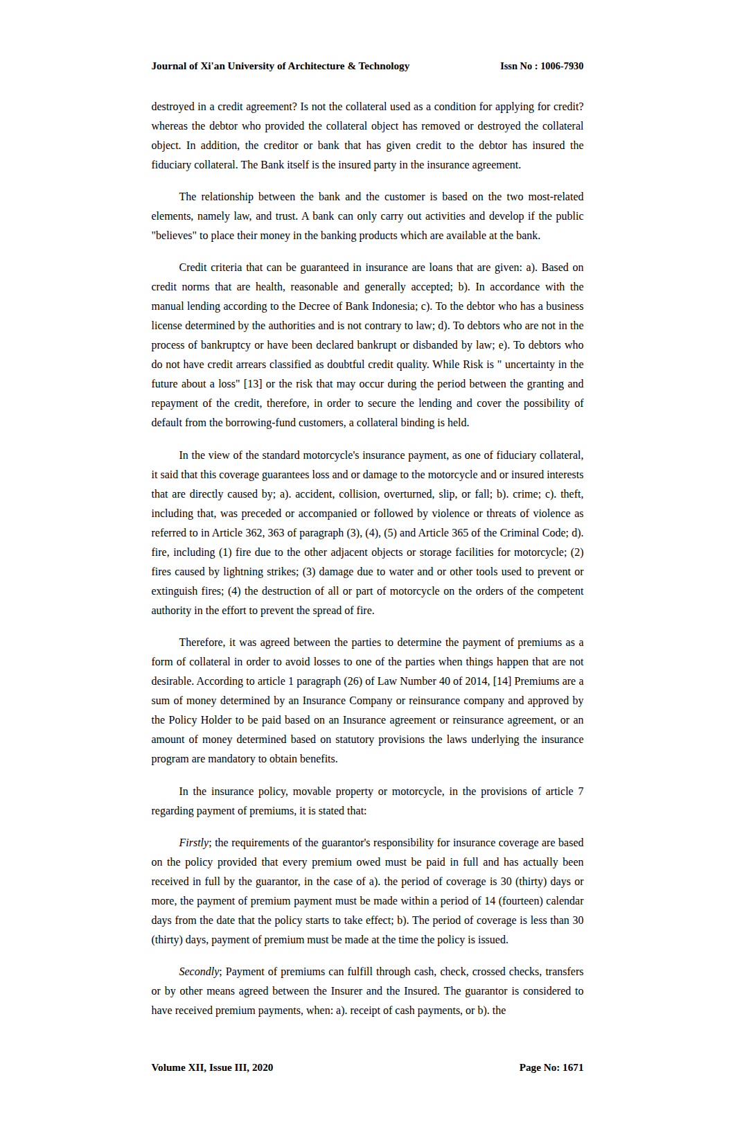Journal of Xi'an University of Architecture & Technology
Issn No : 1006-7930
destroyed in a credit agreement? Is not the collateral used as a condition for applying for credit? whereas the debtor who provided the collateral object has removed or destroyed the collateral object. In addition, the creditor or bank that has given credit to the debtor has insured the fiduciary collateral. The Bank itself is the insured party in the insurance agreement.
The relationship between the bank and the customer is based on the two most-related elements, namely law, and trust. A bank can only carry out activities and develop if the public "believes" to place their money in the banking products which are available at the bank.
Credit criteria that can be guaranteed in insurance are loans that are given: a). Based on credit norms that are health, reasonable and generally accepted; b). In accordance with the manual lending according to the Decree of Bank Indonesia; c). To the debtor who has a business license determined by the authorities and is not contrary to law; d). To debtors who are not in the process of bankruptcy or have been declared bankrupt or disbanded by law; e). To debtors who do not have credit arrears classified as doubtful credit quality. While Risk is " uncertainty in the future about a loss" [13] or the risk that may occur during the period between the granting and repayment of the credit, therefore, in order to secure the lending and cover the possibility of default from the borrowing-fund customers, a collateral binding is held.
In the view of the standard motorcycle's insurance payment, as one of fiduciary collateral, it said that this coverage guarantees loss and or damage to the motorcycle and or insured interests that are directly caused by; a). accident, collision, overturned, slip, or fall; b). crime; c). theft, including that, was preceded or accompanied or followed by violence or threats of violence as referred to in Article 362, 363 of paragraph (3), (4), (5) and Article 365 of the Criminal Code; d). fire, including (1) fire due to the other adjacent objects or storage facilities for motorcycle; (2) fires caused by lightning strikes; (3) damage due to water and or other tools used to prevent or extinguish fires; (4) the destruction of all or part of motorcycle on the orders of the competent authority in the effort to prevent the spread of fire.
Therefore, it was agreed between the parties to determine the payment of premiums as a form of collateral in order to avoid losses to one of the parties when things happen that are not desirable. According to article 1 paragraph (26) of Law Number 40 of 2014, [14] Premiums are a sum of money determined by an Insurance Company or reinsurance company and approved by the Policy Holder to be paid based on an Insurance agreement or reinsurance agreement, or an amount of money determined based on statutory provisions the laws underlying the insurance program are mandatory to obtain benefits.
In the insurance policy, movable property or motorcycle, in the provisions of article 7 regarding payment of premiums, it is stated that:
Firstly; the requirements of the guarantor's responsibility for insurance coverage are based on the policy provided that every premium owed must be paid in full and has actually been received in full by the guarantor, in the case of a). the period of coverage is 30 (thirty) days or more, the payment of premium payment must be made within a period of 14 (fourteen) calendar days from the date that the policy starts to take effect; b). The period of coverage is less than 30 (thirty) days, payment of premium must be made at the time the policy is issued.
Secondly; Payment of premiums can fulfill through cash, check, crossed checks, transfers or by other means agreed between the Insurer and the Insured. The guarantor is considered to have received premium payments, when: a). receipt of cash payments, or b). the
Volume XII, Issue III, 2020
Page No: 1671